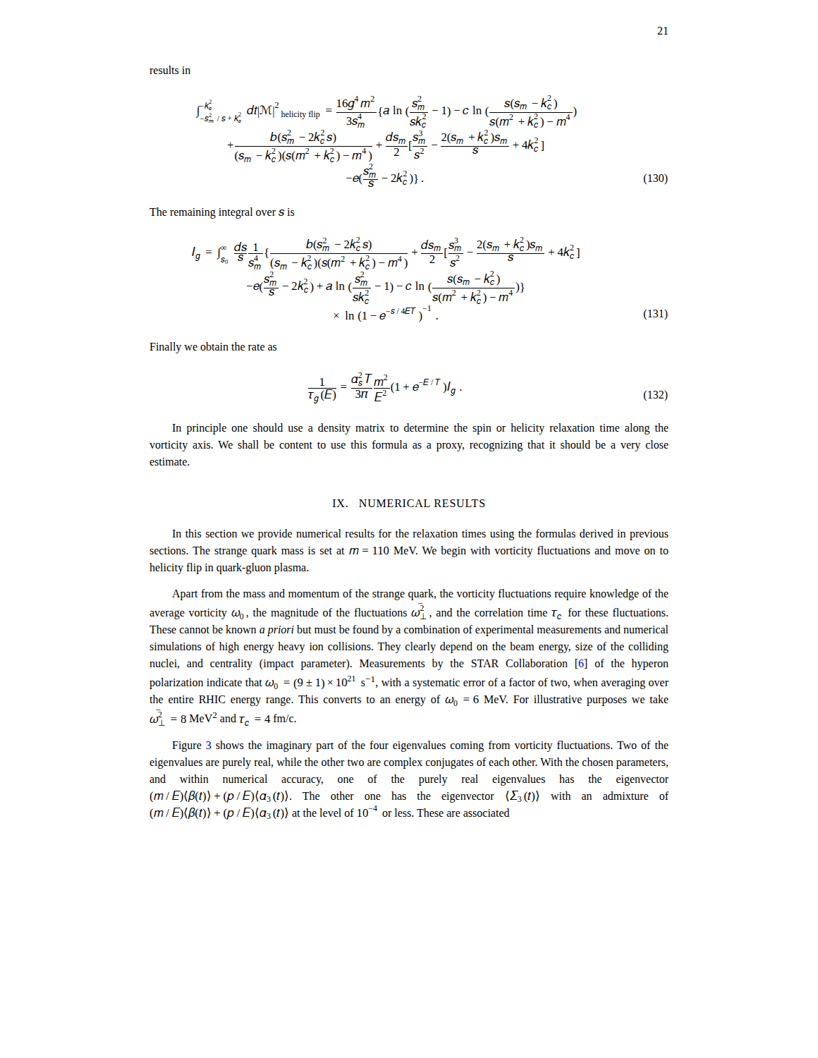21
results in
| ∫ − s m 2 / s + k c 2 − k c 2 d t / ℳ / 2 helicity flip = 16 g 4 m 2 3 s m 4 { a ln ( s m 2 s k c 2 − 1 ) − c ln ( s ( s m − k c 2 ) s ( m 2 + k c 2 ) − m 4 ) | |
| + b ( s m 2 − 2 k c 2 s ) ( s m − k c 2 ) ( s ( m 2 + k c 2 ) − m 4 ) + d s m 2 [ s m 3 s 2 − 2 ( s m + k c 2 ) s m s + 4 k c 2 ] | |
| − e ( s m 2 s − 2 k c 2 ) } . | (130) |
The remaining integral over s is
| I g = ∫ s 0 ∞ d s s 1 s m 4 { b ( s m 2 − 2 k c 2 s ) ( s m − k c 2 ) ( s ( m 2 + k c 2 ) − m 4 ) + d s m 2 [ s m 3 s 2 − 2 ( s m + k c 2 ) s m s + 4 k c 2 ] | |
| − e ( s m 2 s − 2 k c 2 ) + a ln ( s m 2 s k c 2 − 1 ) − c ln ( s ( s m − k c 2 ) s ( m 2 + k c 2 ) − m 4 ) } | |
| × ln ( 1 − e − s / 4 E T ) − 1 . | (131) |
Finally we obtain the rate as
| 1 τ g ( E ) = α s 2 T 3 π m 2 E 2 ( 1 + e − E / T ) I g . | (132) |
In principle one should use a density matrix to determine the spin or helicity relaxation time along the vorticity axis. We shall be content to use this formula as a proxy, recognizing that it should be a very close estimate.
IX. NUMERICAL RESULTS
In this section we provide numerical results for the relaxation times using the formulas derived in previous sections. The strange quark mass is set at m=110 MeV. We begin with vorticity fluctuations and move on to helicity flip in quark-gluon plasma.
Apart from the mass and momentum of the strange quark, the vorticity fluctuations require knowledge of the average vorticity ω0, the magnitude of the fluctuations ω⊥2¯, and the correlation time τc for these fluctuations. These cannot be known a priori but must be found by a combination of experimental measurements and numerical simulations of high energy heavy ion collisions. They clearly depend on the beam energy, size of the colliding nuclei, and centrality (impact parameter). Measurements by the STAR Collaboration [6] of the hyperon polarization indicate that ω0=(9±1)×1021 s−1, with a systematic error of a factor of two, when averaging over the entire RHIC energy range. This converts to an energy of ω0=6 MeV. For illustrative purposes we take ω⊥2¯=8 MeV2 and τc=4 fm/c.
Figure 3 shows the imaginary part of the four eigenvalues coming from vorticity fluctuations. Two of the eigenvalues are purely real, while the other two are complex conjugates of each other. With the chosen parameters, and within numerical accuracy, one of the purely real eigenvalues has the eigenvector (m/E)⟨β(t)⟩+(p/E)⟨α3(t)⟩. The other one has the eigenvector ⟨Σ3(t)⟩ with an admixture of (m/E)⟨β(t)⟩+(p/E)⟨α3(t)⟩ at the level of 10−4 or less. These are associated